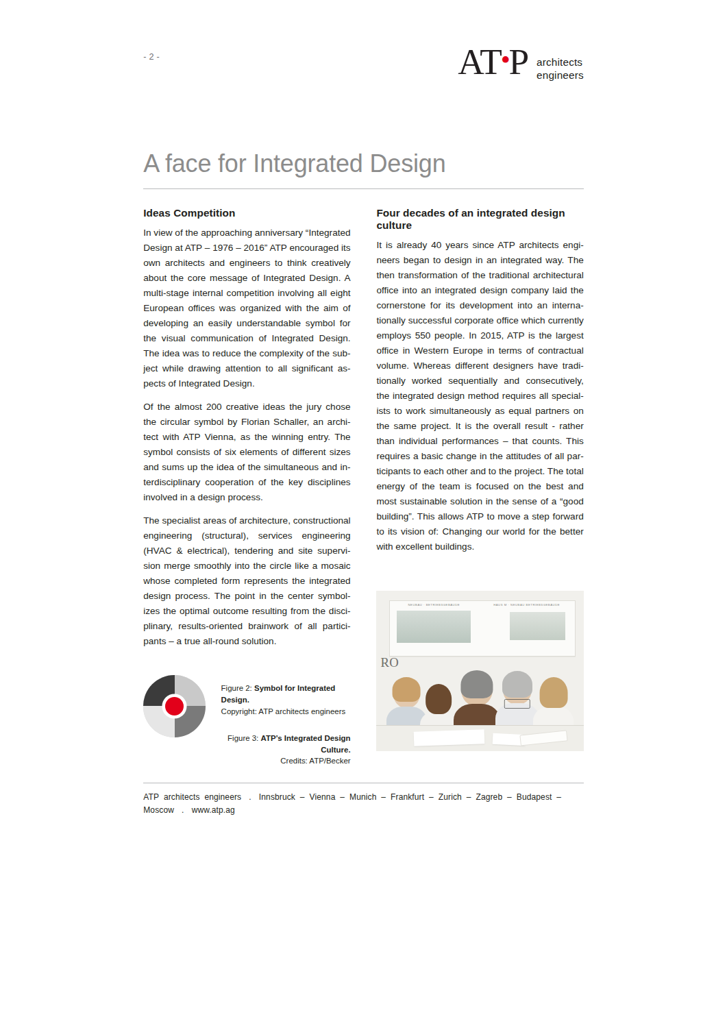- 2 -
AT•P
architects
engineers
A face for Integrated Design
Ideas Competition
In view of the approaching anniversary “Integrated Design at ATP – 1976 – 2016” ATP encouraged its own architects and engineers to think creatively about the core message of Integrated Design. A multi-stage internal competition involving all eight European offices was organized with the aim of developing an easily understandable symbol for the visual communication of Integrated Design. The idea was to reduce the complexity of the subject while drawing attention to all significant aspects of Integrated Design.
Of the almost 200 creative ideas the jury chose the circular symbol by Florian Schaller, an architect with ATP Vienna, as the winning entry. The symbol consists of six elements of different sizes and sums up the idea of the simultaneous and interdisciplinary cooperation of the key disciplines involved in a design process.
The specialist areas of architecture, constructional engineering (structural), services engineering (HVAC & electrical), tendering and site supervision merge smoothly into the circle like a mosaic whose completed form represents the integrated design process. The point in the center symbolizes the optimal outcome resulting from the disciplinary, results-oriented brainwork of all participants – a true all-round solution.
Figure 2: Symbol for Integrated Design.
Copyright: ATP architects engineers
Figure 3: ATP’s Integrated Design Culture.
Credits: ATP/Becker
Four decades of an integrated design culture
It is already 40 years since ATP architects engineers began to design in an integrated way. The then transformation of the traditional architectural office into an integrated design company laid the cornerstone for its development into an internationally successful corporate office which currently employs 550 people. In 2015, ATP is the largest office in Western Europe in terms of contractual volume. Whereas different designers have traditionally worked sequentially and consecutively, the integrated design method requires all specialists to work simultaneously as equal partners on the same project. It is the overall result - rather than individual performances – that counts. This requires a basic change in the attitudes of all participants to each other and to the project. The total energy of the team is focused on the best and most sustainable solution in the sense of a “good building”. This allows ATP to move a step forward to its vision of: Changing our world for the better with excellent buildings.
Neubau · Betriebsgebäude Haus M · Neubau Betriebsgebäude
RO
ATP architects engineers . Innsbruck – Vienna – Munich – Frankfurt – Zurich – Zagreb – Budapest – Moscow . www.atp.ag